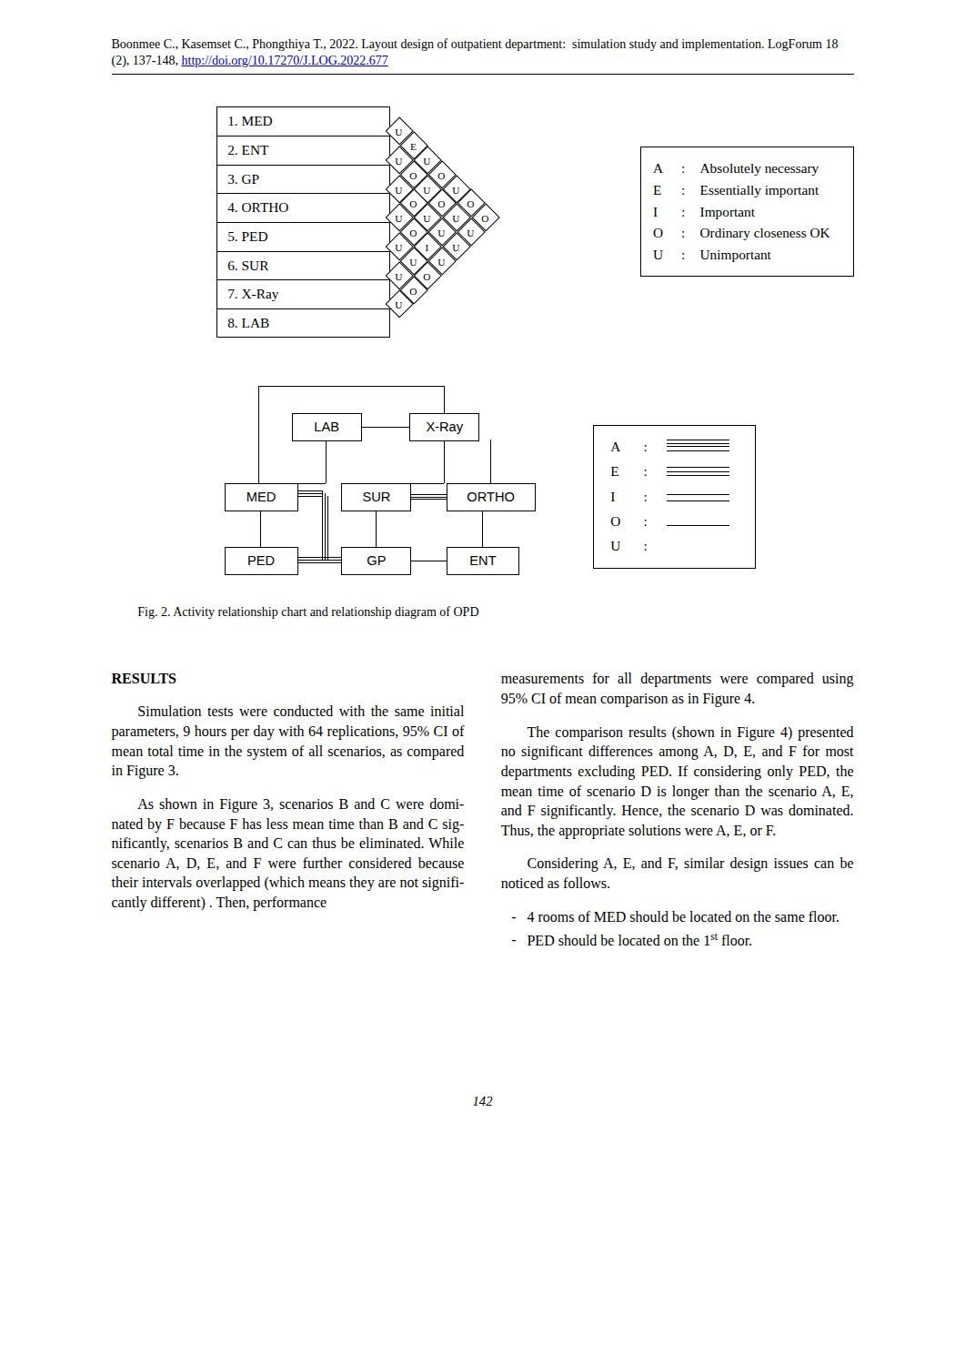Boonmee C., Kasemset C., Phongthiya T., 2022. Layout design of outpatient department: simulation study and implementation. LogForum 18 (2), 137-148, http://doi.org/10.17270/J.LOG.2022.677
1. MED
2. ENT
3. GP
4. ORTHO
5. PED
6. SUR
7. X-Ray
8. LAB
U
U
U
U
U
U
U
E
O
O
O
U
O
U
U
U
I
O
O
O
U
U
U
U
U
O
U
O
| A | : | Absolutely necessary |
| E | : | Essentially important |
| I | : | Important |
| O | : | Ordinary closeness OK |
| U | : | Unimportant |
LAB
X-Ray
MED
SUR
ORTHO
PED
GP
ENT
| A | : | |
| E | : | |
| I | : | |
| O | : | |
| U | : | |
Fig. 2. Activity relationship chart and relationship diagram of OPD
RESULTS
Simulation tests were conducted with the same initial parameters, 9 hours per day with 64 replications, 95% CI of mean total time in the system of all scenarios, as compared in Figure 3.
As shown in Figure 3, scenarios B and C were dominated by F because F has less mean time than B and C significantly, scenarios B and C can thus be eliminated. While scenario A, D, E, and F were further considered because their intervals overlapped (which means they are not significantly different) . Then, performance
measurements for all departments were compared using 95% CI of mean comparison as in Figure 4.
The comparison results (shown in Figure 4) presented no significant differences among A, D, E, and F for most departments excluding PED. If considering only PED, the mean time of scenario D is longer than the scenario A, E, and F significantly. Hence, the scenario D was dominated. Thus, the appropriate solutions were A, E, or F.
Considering A, E, and F, similar design issues can be noticed as follows.
4 rooms of MED should be located on the same floor.
PED should be located on the 1st floor.
142